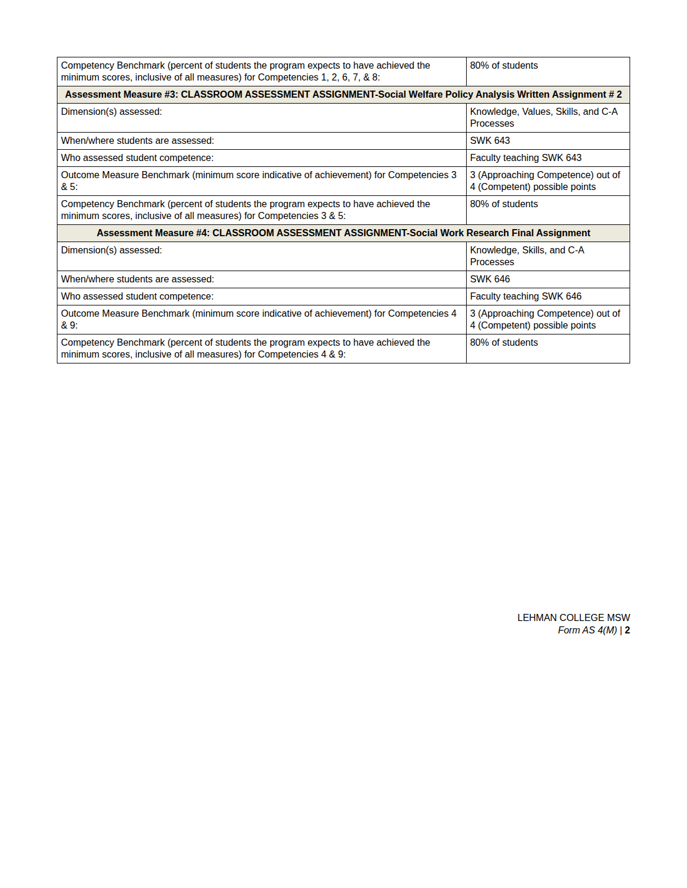| Competency Benchmark (percent of students the program expects to have achieved the minimum scores, inclusive of all measures) for Competencies 1, 2, 6, 7, & 8: | 80% of students |
| Assessment Measure #3: CLASSROOM ASSESSMENT ASSIGNMENT-Social Welfare Policy Analysis Written Assignment # 2 |
| Dimension(s) assessed: | Knowledge, Values, Skills, and C-A Processes |
| When/where students are assessed: | SWK 643 |
| Who assessed student competence: | Faculty teaching SWK 643 |
| Outcome Measure Benchmark (minimum score indicative of achievement) for Competencies 3 & 5: | 3 (Approaching Competence) out of 4 (Competent) possible points |
| Competency Benchmark (percent of students the program expects to have achieved the minimum scores, inclusive of all measures) for Competencies 3 & 5: | 80% of students |
| Assessment Measure #4: CLASSROOM ASSESSMENT ASSIGNMENT-Social Work Research Final Assignment |
| Dimension(s) assessed: | Knowledge, Skills, and C-A Processes |
| When/where students are assessed: | SWK 646 |
| Who assessed student competence: | Faculty teaching SWK 646 |
| Outcome Measure Benchmark (minimum score indicative of achievement) for Competencies 4 & 9: | 3 (Approaching Competence) out of 4 (Competent) possible points |
| Competency Benchmark (percent of students the program expects to have achieved the minimum scores, inclusive of all measures) for Competencies 4 & 9: | 80% of students |
LEHMAN COLLEGE MSW
Form AS 4(M) | 2